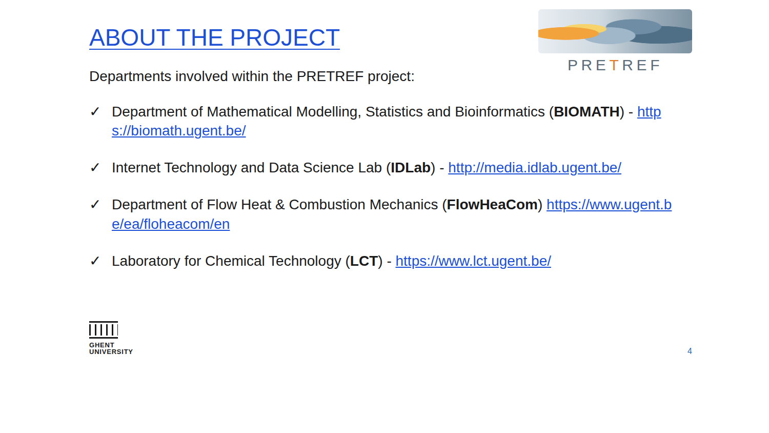PRETREF
ABOUT THE PROJECT
Departments involved within the PRETREF project:
Department of Mathematical Modelling, Statistics and Bioinformatics (BIOMATH) - https://biomath.ugent.be/
Internet Technology and Data Science Lab (IDLab) - http://media.idlab.ugent.be/
Department of Flow Heat & Combustion Mechanics (FlowHeaCom) https://www.ugent.be/ea/floheacom/en
Laboratory for Chemical Technology (LCT) - https://www.lct.ugent.be/
GHENT
UNIVERSITY
4